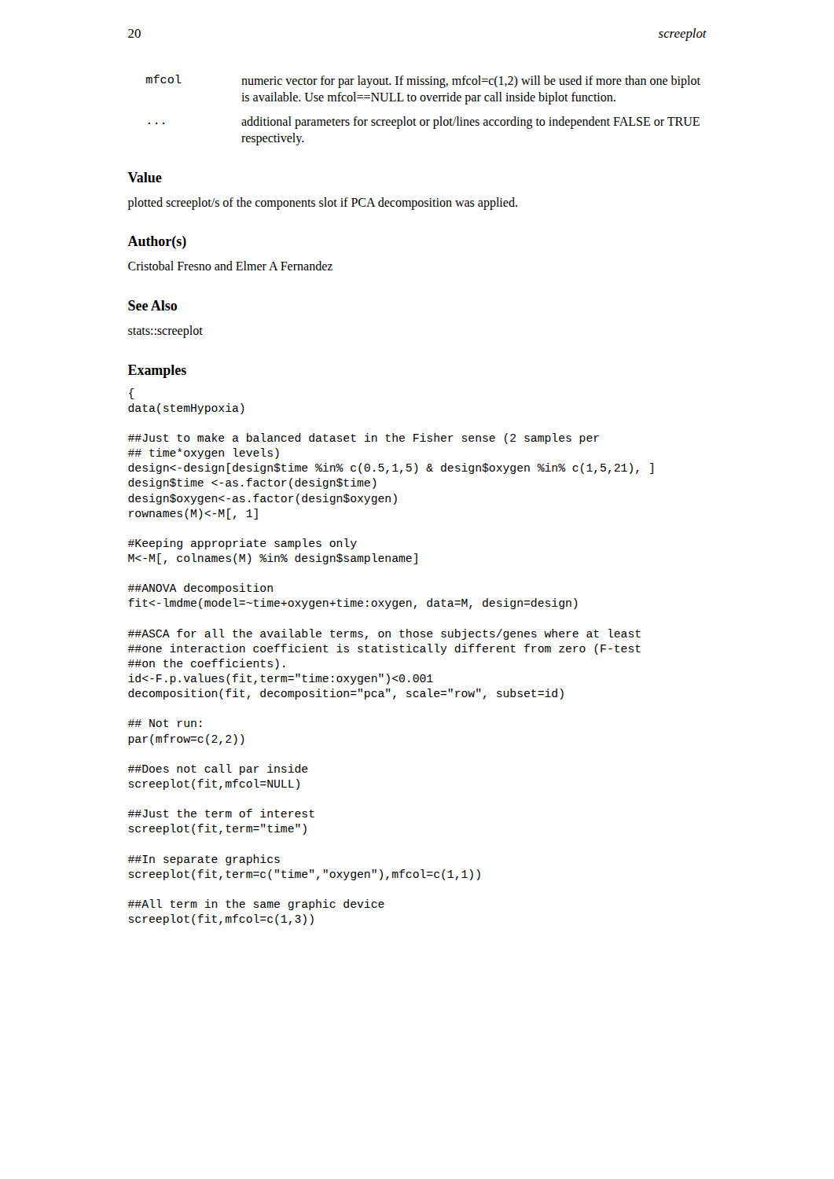20 screeplot
mfcol
numeric vector for par layout. If missing, mfcol=c(1,2) will be used if more than one biplot is available. Use mfcol==NULL to override par call inside biplot function.
...
additional parameters for screeplot or plot/lines according to independent FALSE or TRUE respectively.
Value
plotted screeplot/s of the components slot if PCA decomposition was applied.
Author(s)
Cristobal Fresno and Elmer A Fernandez
See Also
stats::screeplot
Examples
{
data(stemHypoxia)

##Just to make a balanced dataset in the Fisher sense (2 samples per
## time*oxygen levels)
design<-design[design$time %in% c(0.5,1,5) & design$oxygen %in% c(1,5,21), ]
design$time <-as.factor(design$time)
design$oxygen<-as.factor(design$oxygen)
rownames(M)<-M[, 1]

#Keeping appropriate samples only
M<-M[, colnames(M) %in% design$samplename]

##ANOVA decomposition
fit<-lmdme(model=~time+oxygen+time:oxygen, data=M, design=design)

##ASCA for all the available terms, on those subjects/genes where at least
##one interaction coefficient is statistically different from zero (F-test
##on the coefficients).
id<-F.p.values(fit,term="time:oxygen")<0.001
decomposition(fit, decomposition="pca", scale="row", subset=id)

## Not run:
par(mfrow=c(2,2))

##Does not call par inside
screeplot(fit,mfcol=NULL)

##Just the term of interest
screeplot(fit,term="time")

##In separate graphics
screeplot(fit,term=c("time","oxygen"),mfcol=c(1,1))

##All term in the same graphic device
screeplot(fit,mfcol=c(1,3))